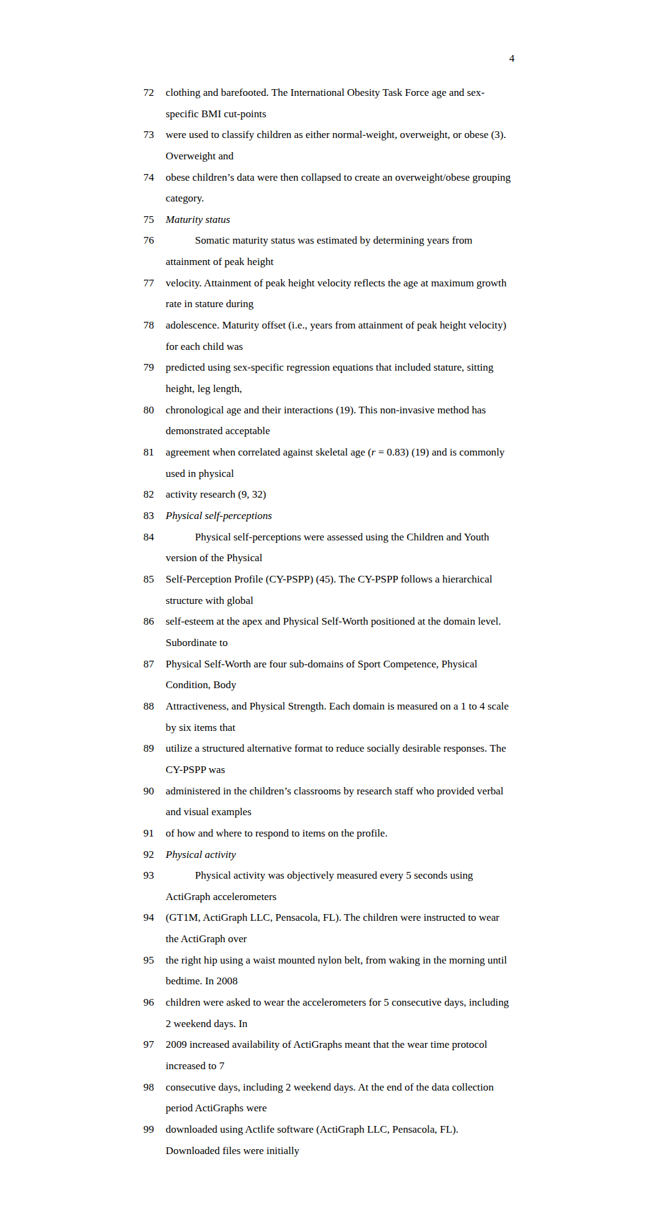4
clothing and barefooted. The International Obesity Task Force age and sex-specific BMI cut-points
were used to classify children as either normal-weight, overweight, or obese (3). Overweight and
obese children’s data were then collapsed to create an overweight/obese grouping category.
Maturity status
Somatic maturity status was estimated by determining years from attainment of peak height
velocity. Attainment of peak height velocity reflects the age at maximum growth rate in stature during
adolescence. Maturity offset (i.e., years from attainment of peak height velocity) for each child was
predicted using sex-specific regression equations that included stature, sitting height, leg length,
chronological age and their interactions (19). This non-invasive method has demonstrated acceptable
agreement when correlated against skeletal age (r = 0.83) (19) and is commonly used in physical
activity research (9, 32)
Physical self-perceptions
Physical self-perceptions were assessed using the Children and Youth version of the Physical
Self-Perception Profile (CY-PSPP) (45). The CY-PSPP follows a hierarchical structure with global
self-esteem at the apex and Physical Self-Worth positioned at the domain level. Subordinate to
Physical Self-Worth are four sub-domains of Sport Competence, Physical Condition, Body
Attractiveness, and Physical Strength. Each domain is measured on a 1 to 4 scale by six items that
utilize a structured alternative format to reduce socially desirable responses. The CY-PSPP was
administered in the children’s classrooms by research staff who provided verbal and visual examples
of how and where to respond to items on the profile.
Physical activity
Physical activity was objectively measured every 5 seconds using ActiGraph accelerometers
(GT1M, ActiGraph LLC, Pensacola, FL). The children were instructed to wear the ActiGraph over
the right hip using a waist mounted nylon belt, from waking in the morning until bedtime. In 2008
children were asked to wear the accelerometers for 5 consecutive days, including 2 weekend days. In
2009 increased availability of ActiGraphs meant that the wear time protocol increased to 7
consecutive days, including 2 weekend days. At the end of the data collection period ActiGraphs were
downloaded using Actlife software (ActiGraph LLC, Pensacola, FL). Downloaded files were initially